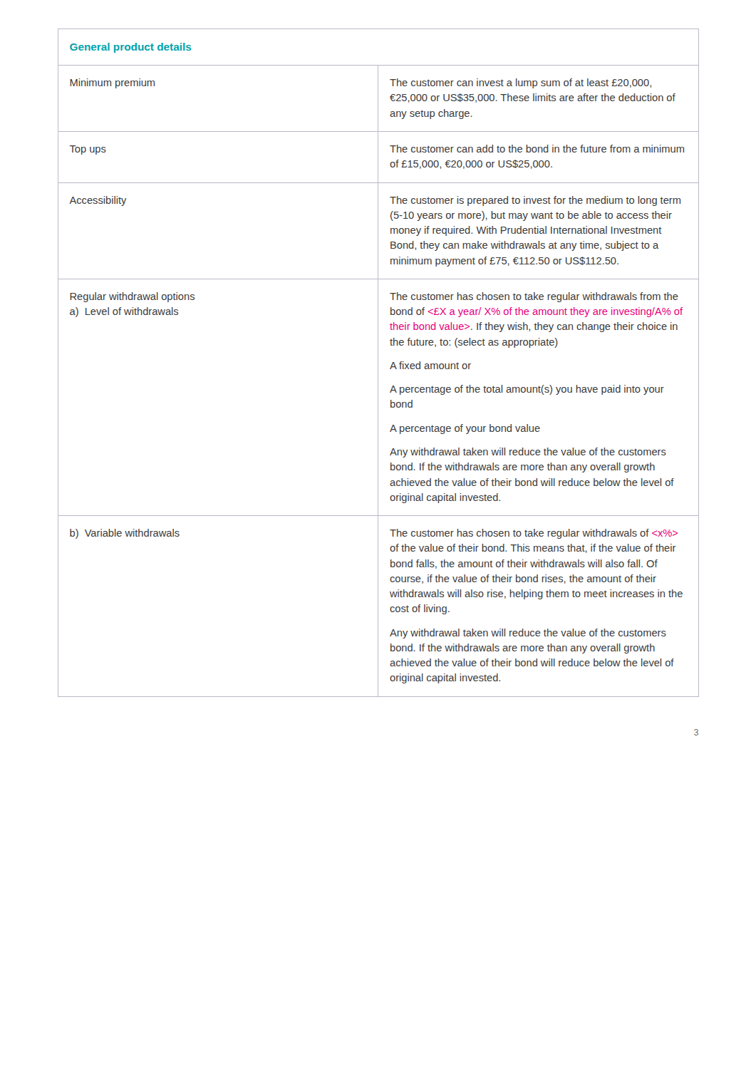| General product details |
| --- |
| Minimum premium | The customer can invest a lump sum of at least £20,000, €25,000 or US$35,000. These limits are after the deduction of any setup charge. |
| Top ups | The customer can add to the bond in the future from a minimum of £15,000, €20,000 or US$25,000. |
| Accessibility | The customer is prepared to invest for the medium to long term (5-10 years or more), but may want to be able to access their money if required. With Prudential International Investment Bond, they can make withdrawals at any time, subject to a minimum payment of £75, €112.50 or US$112.50. |
| Regular withdrawal options a) Level of withdrawals | The customer has chosen to take regular withdrawals from the bond of <£X a year/ X% of the amount they are investing/A% of their bond value> . If they wish, they can change their choice in the future, to: (select as appropriate) A fixed amount or A percentage of the total amount(s) you have paid into your bond A percentage of your bond value Any withdrawal taken will reduce the value of the customers bond. If the withdrawals are more than any overall growth achieved the value of their bond will reduce below the level of original capital invested. |
| b) Variable withdrawals | The customer has chosen to take regular withdrawals of <x%> of the value of their bond. This means that, if the value of their bond falls, the amount of their withdrawals will also fall. Of course, if the value of their bond rises, the amount of their withdrawals will also rise, helping them to meet increases in the cost of living. Any withdrawal taken will reduce the value of the customers bond. If the withdrawals are more than any overall growth achieved the value of their bond will reduce below the level of original capital invested. |
3